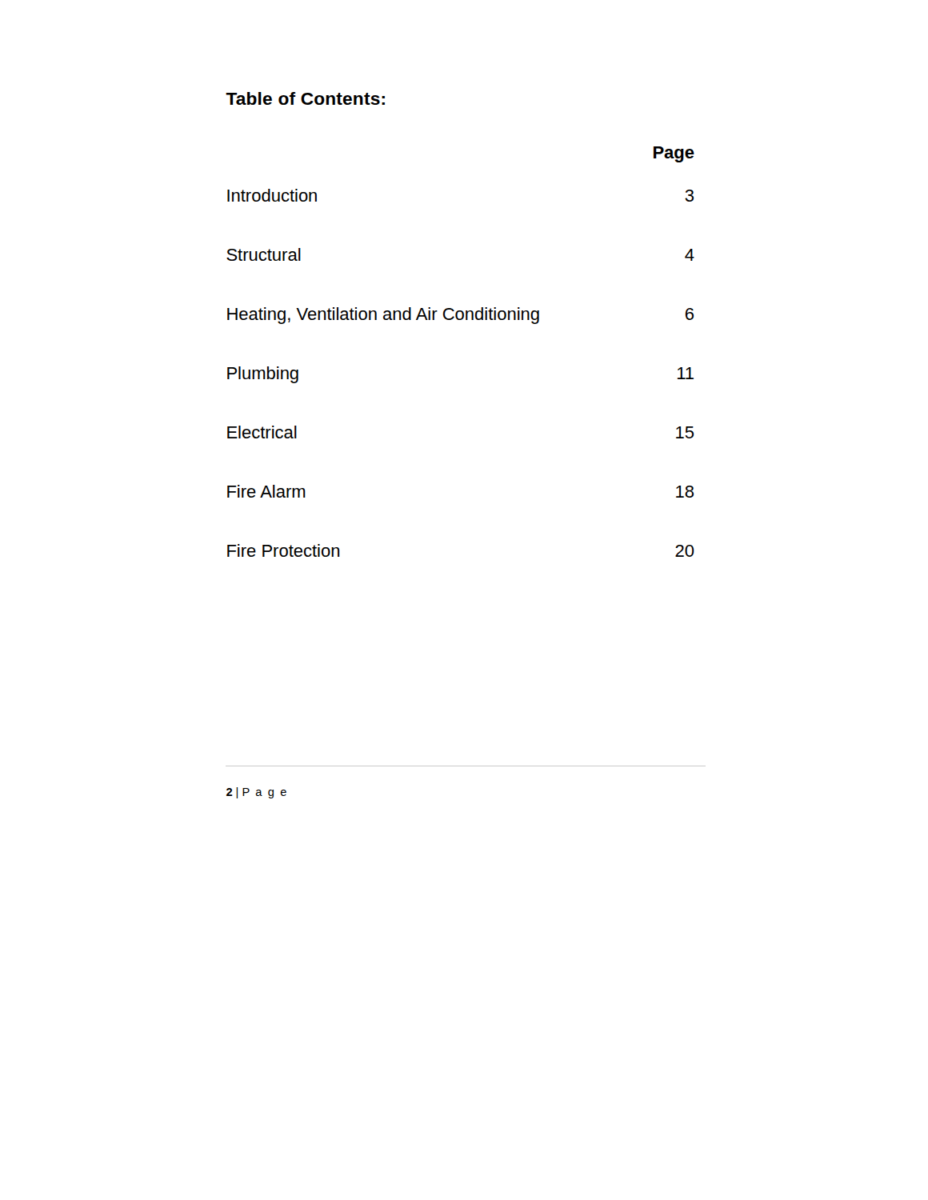Table of Contents:
| | Page |
| --- | --- |
| Introduction | 3 |
| Structural | 4 |
| Heating, Ventilation and Air Conditioning | 6 |
| Plumbing | 11 |
| Electrical | 15 |
| Fire Alarm | 18 |
| Fire Protection | 20 |
2 | P a g e